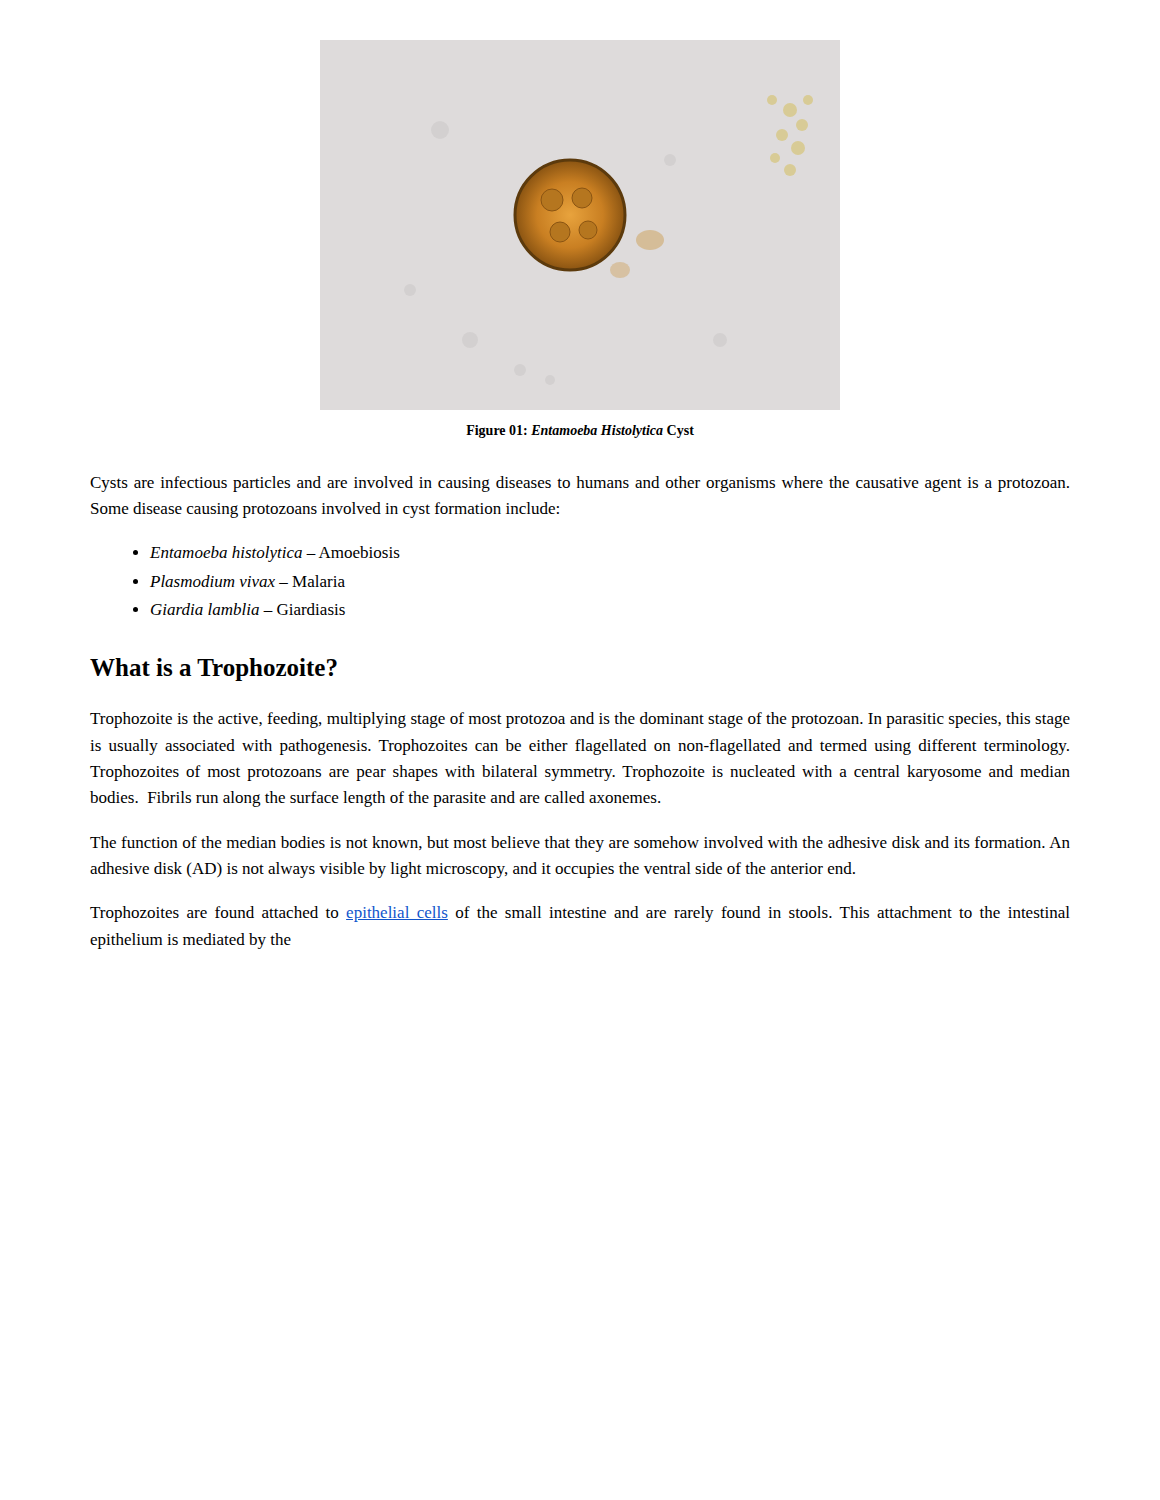Figure 01: Entamoeba Histolytica Cyst
Cysts are infectious particles and are involved in causing diseases to humans and other organisms where the causative agent is a protozoan. Some disease causing protozoans involved in cyst formation include:
Entamoeba histolytica – Amoebiosis
Plasmodium vivax – Malaria
Giardia lamblia – Giardiasis
What is a Trophozoite?
Trophozoite is the active, feeding, multiplying stage of most protozoa and is the dominant stage of the protozoan. In parasitic species, this stage is usually associated with pathogenesis. Trophozoites can be either flagellated on non-flagellated and termed using different terminology. Trophozoites of most protozoans are pear shapes with bilateral symmetry. Trophozoite is nucleated with a central karyosome and median bodies. Fibrils run along the surface length of the parasite and are called axonemes.
The function of the median bodies is not known, but most believe that they are somehow involved with the adhesive disk and its formation. An adhesive disk (AD) is not always visible by light microscopy, and it occupies the ventral side of the anterior end.
Trophozoites are found attached to epithelial cells of the small intestine and are rarely found in stools. This attachment to the intestinal epithelium is mediated by the